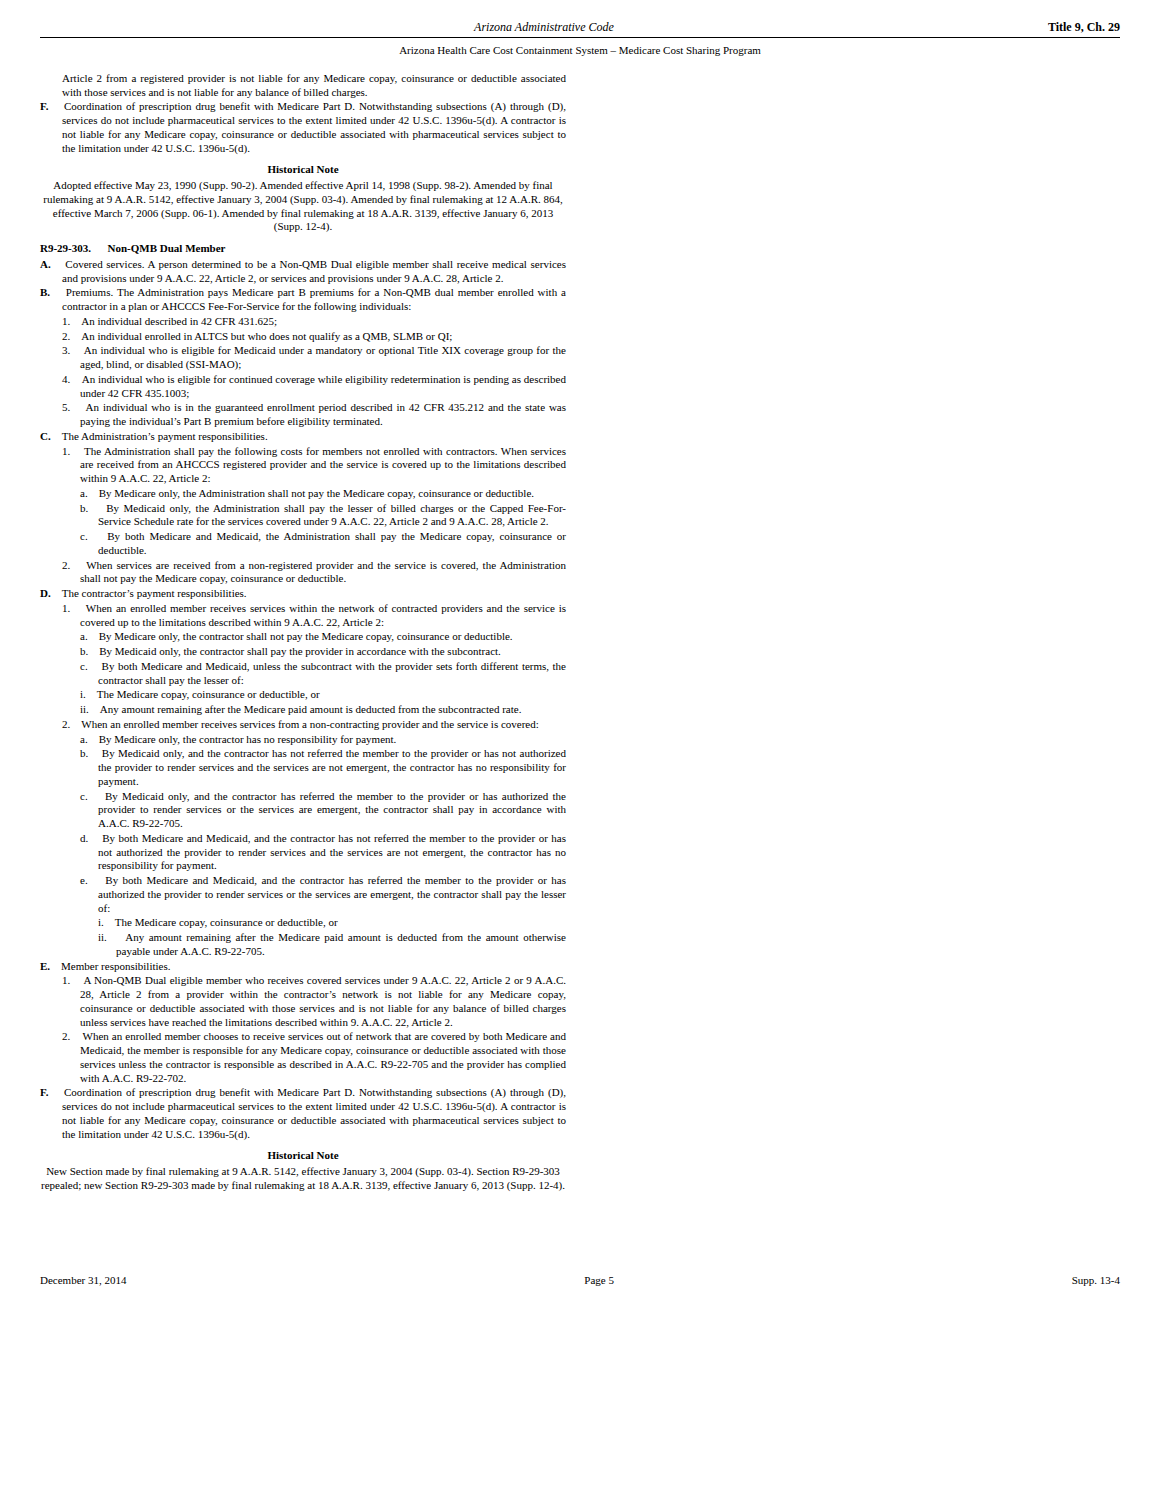Arizona Administrative Code
Title 9, Ch. 29
Arizona Health Care Cost Containment System – Medicare Cost Sharing Program
Article 2 from a registered provider is not liable for any Medicare copay, coinsurance or deductible associated with those services and is not liable for any balance of billed charges.
F. Coordination of prescription drug benefit with Medicare Part D. Notwithstanding subsections (A) through (D), services do not include pharmaceutical services to the extent limited under 42 U.S.C. 1396u-5(d). A contractor is not liable for any Medicare copay, coinsurance or deductible associated with pharmaceutical services subject to the limitation under 42 U.S.C. 1396u-5(d).
Historical Note
Adopted effective May 23, 1990 (Supp. 90-2). Amended effective April 14, 1998 (Supp. 98-2). Amended by final rulemaking at 9 A.A.R. 5142, effective January 3, 2004 (Supp. 03-4). Amended by final rulemaking at 12 A.A.R. 864, effective March 7, 2006 (Supp. 06-1). Amended by final rulemaking at 18 A.A.R. 3139, effective January 6, 2013 (Supp. 12-4).
R9-29-303. Non-QMB Dual Member
A. Covered services. A person determined to be a Non-QMB Dual eligible member shall receive medical services and provisions under 9 A.A.C. 22, Article 2, or services and provisions under 9 A.A.C. 28, Article 2.
B. Premiums. The Administration pays Medicare part B premiums for a Non-QMB dual member enrolled with a contractor in a plan or AHCCCS Fee-For-Service for the following individuals:
1. An individual described in 42 CFR 431.625;
2. An individual enrolled in ALTCS but who does not qualify as a QMB, SLMB or QI;
3. An individual who is eligible for Medicaid under a mandatory or optional Title XIX coverage group for the aged, blind, or disabled (SSI-MAO);
4. An individual who is eligible for continued coverage while eligibility redetermination is pending as described under 42 CFR 435.1003;
5. An individual who is in the guaranteed enrollment period described in 42 CFR 435.212 and the state was paying the individual’s Part B premium before eligibility terminated.
C. The Administration’s payment responsibilities.
1. The Administration shall pay the following costs for members not enrolled with contractors. When services are received from an AHCCCS registered provider and the service is covered up to the limitations described within 9 A.A.C. 22, Article 2:
a. By Medicare only, the Administration shall not pay the Medicare copay, coinsurance or deductible.
b. By Medicaid only, the Administration shall pay the lesser of billed charges or the Capped Fee-For-Service Schedule rate for the services covered under 9 A.A.C. 22, Article 2 and 9 A.A.C. 28, Article 2.
c. By both Medicare and Medicaid, the Administration shall pay the Medicare copay, coinsurance or deductible.
2. When services are received from a non-registered provider and the service is covered, the Administration shall not pay the Medicare copay, coinsurance or deductible.
D. The contractor’s payment responsibilities.
1. When an enrolled member receives services within the network of contracted providers and the service is covered up to the limitations described within 9 A.A.C. 22, Article 2:
a. By Medicare only, the contractor shall not pay the Medicare copay, coinsurance or deductible.
b. By Medicaid only, the contractor shall pay the provider in accordance with the subcontract.
c. By both Medicare and Medicaid, unless the subcontract with the provider sets forth different terms, the contractor shall pay the lesser of:
i. The Medicare copay, coinsurance or deductible, or
ii. Any amount remaining after the Medicare paid amount is deducted from the subcontracted rate.
2. When an enrolled member receives services from a non-contracting provider and the service is covered:
a. By Medicare only, the contractor has no responsibility for payment.
b. By Medicaid only, and the contractor has not referred the member to the provider or has not authorized the provider to render services and the services are not emergent, the contractor has no responsibility for payment.
c. By Medicaid only, and the contractor has referred the member to the provider or has authorized the provider to render services or the services are emergent, the contractor shall pay in accordance with A.A.C. R9-22-705.
d. By both Medicare and Medicaid, and the contractor has not referred the member to the provider or has not authorized the provider to render services and the services are not emergent, the contractor has no responsibility for payment.
e. By both Medicare and Medicaid, and the contractor has referred the member to the provider or has authorized the provider to render services or the services are emergent, the contractor shall pay the lesser of:
i. The Medicare copay, coinsurance or deductible, or
ii. Any amount remaining after the Medicare paid amount is deducted from the amount otherwise payable under A.A.C. R9-22-705.
E. Member responsibilities.
1. A Non-QMB Dual eligible member who receives covered services under 9 A.A.C. 22, Article 2 or 9 A.A.C. 28, Article 2 from a provider within the contractor’s network is not liable for any Medicare copay, coinsurance or deductible associated with those services and is not liable for any balance of billed charges unless services have reached the limitations described within 9. A.A.C. 22, Article 2.
2. When an enrolled member chooses to receive services out of network that are covered by both Medicare and Medicaid, the member is responsible for any Medicare copay, coinsurance or deductible associated with those services unless the contractor is responsible as described in A.A.C. R9-22-705 and the provider has complied with A.A.C. R9-22-702.
F. Coordination of prescription drug benefit with Medicare Part D. Notwithstanding subsections (A) through (D), services do not include pharmaceutical services to the extent limited under 42 U.S.C. 1396u-5(d). A contractor is not liable for any Medicare copay, coinsurance or deductible associated with pharmaceutical services subject to the limitation under 42 U.S.C. 1396u-5(d).
Historical Note
New Section made by final rulemaking at 9 A.A.R. 5142, effective January 3, 2004 (Supp. 03-4). Section R9-29-303 repealed; new Section R9-29-303 made by final rulemaking at 18 A.A.R. 3139, effective January 6, 2013 (Supp. 12-4).
December 31, 2014
Page 5
Supp. 13-4